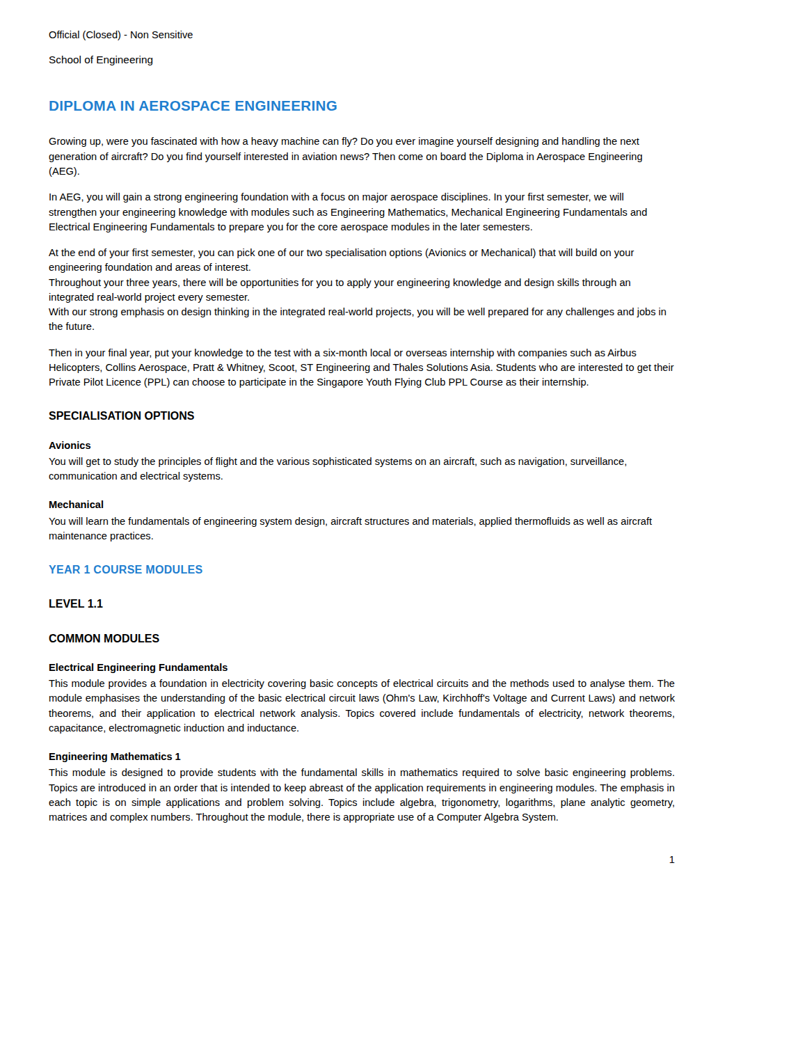Official (Closed) - Non Sensitive
School of Engineering
DIPLOMA IN AEROSPACE ENGINEERING
Growing up, were you fascinated with how a heavy machine can fly? Do you ever imagine yourself designing and handling the next generation of aircraft? Do you find yourself interested in aviation news? Then come on board the Diploma in Aerospace Engineering (AEG).
In AEG, you will gain a strong engineering foundation with a focus on major aerospace disciplines. In your first semester, we will strengthen your engineering knowledge with modules such as Engineering Mathematics, Mechanical Engineering Fundamentals and Electrical Engineering Fundamentals to prepare you for the core aerospace modules in the later semesters.
At the end of your first semester, you can pick one of our two specialisation options (Avionics or Mechanical) that will build on your engineering foundation and areas of interest.
Throughout your three years, there will be opportunities for you to apply your engineering knowledge and design skills through an integrated real-world project every semester.
With our strong emphasis on design thinking in the integrated real-world projects, you will be well prepared for any challenges and jobs in the future.
Then in your final year, put your knowledge to the test with a six-month local or overseas internship with companies such as Airbus Helicopters, Collins Aerospace, Pratt & Whitney, Scoot, ST Engineering and Thales Solutions Asia. Students who are interested to get their Private Pilot Licence (PPL) can choose to participate in the Singapore Youth Flying Club PPL Course as their internship.
SPECIALISATION OPTIONS
Avionics
You will get to study the principles of flight and the various sophisticated systems on an aircraft, such as navigation, surveillance, communication and electrical systems.
Mechanical
You will learn the fundamentals of engineering system design, aircraft structures and materials, applied thermofluids as well as aircraft maintenance practices.
YEAR 1 COURSE MODULES
LEVEL 1.1
COMMON MODULES
Electrical Engineering Fundamentals
This module provides a foundation in electricity covering basic concepts of electrical circuits and the methods used to analyse them. The module emphasises the understanding of the basic electrical circuit laws (Ohm's Law, Kirchhoff's Voltage and Current Laws) and network theorems, and their application to electrical network analysis. Topics covered include fundamentals of electricity, network theorems, capacitance, electromagnetic induction and inductance.
Engineering Mathematics 1
This module is designed to provide students with the fundamental skills in mathematics required to solve basic engineering problems. Topics are introduced in an order that is intended to keep abreast of the application requirements in engineering modules. The emphasis in each topic is on simple applications and problem solving. Topics include algebra, trigonometry, logarithms, plane analytic geometry, matrices and complex numbers. Throughout the module, there is appropriate use of a Computer Algebra System.
1